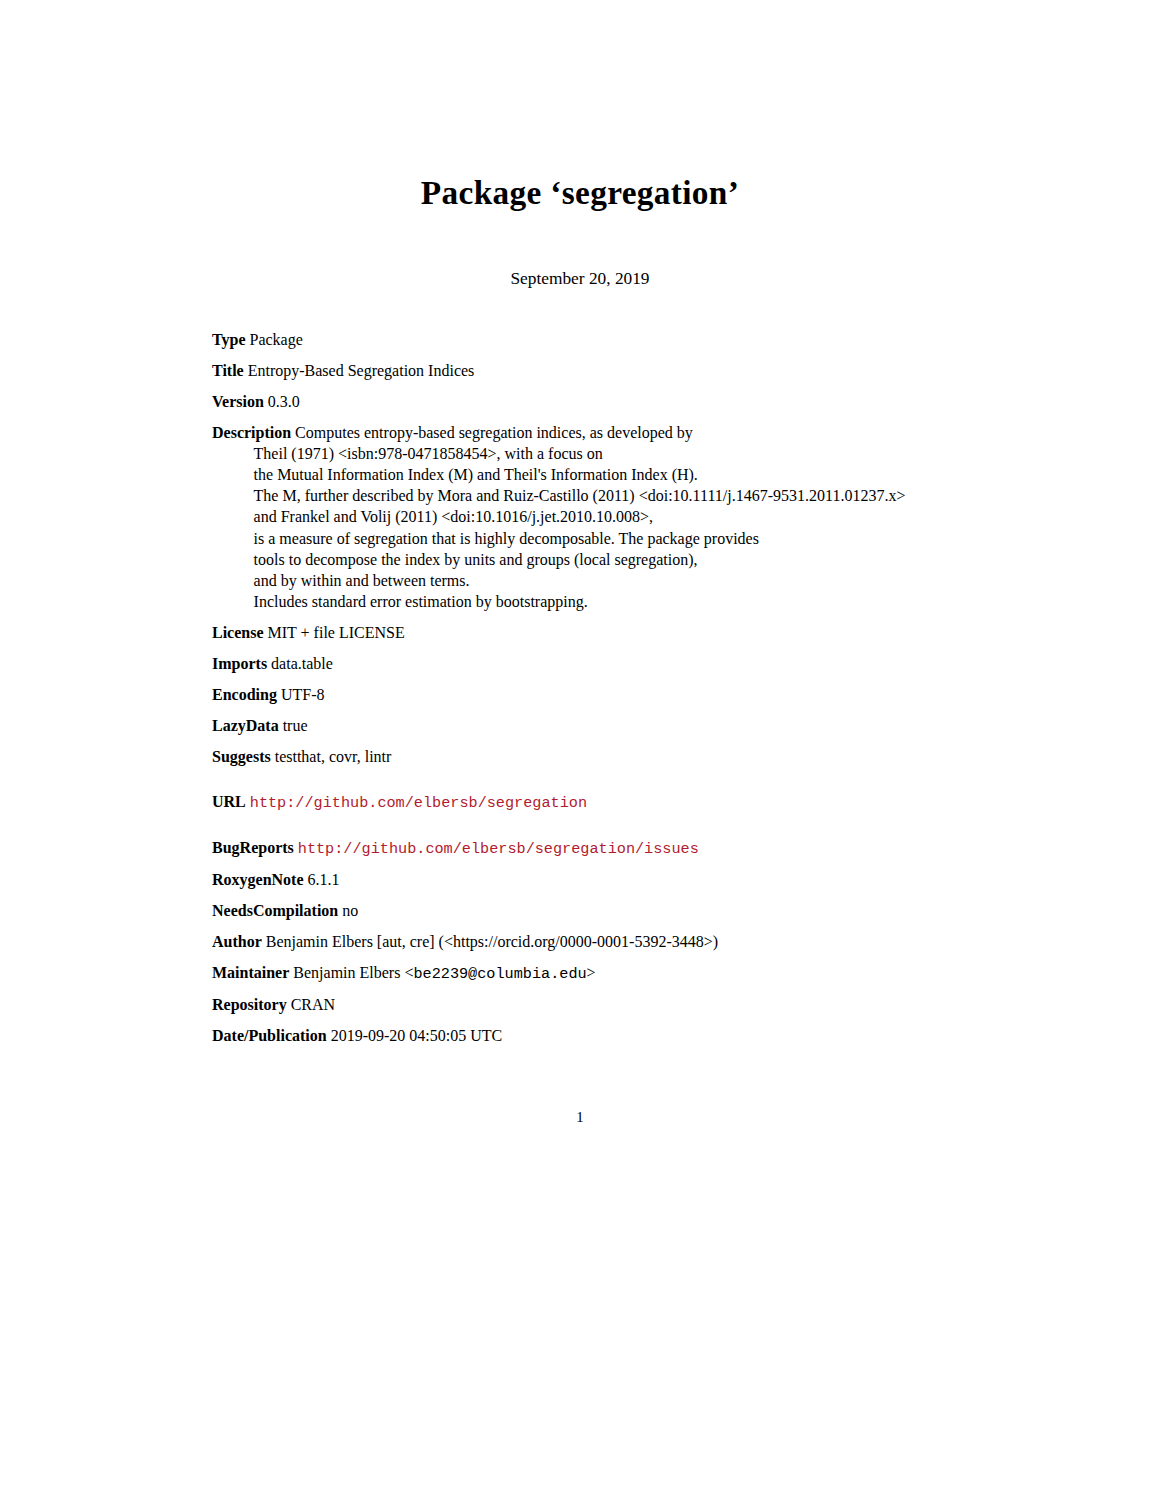Package ‘segregation’
September 20, 2019
Type
Package
Title
Entropy-Based Segregation Indices
Version
0.3.0
Description
Computes entropy-based segregation indices, as developed by
Theil (1971) <isbn:978-0471858454>, with a focus on
the Mutual Information Index (M) and Theil's Information Index (H).
The M, further described by Mora and Ruiz-Castillo (2011) <doi:10.1111/j.1467-9531.2011.01237.x>
and Frankel and Volij (2011) <doi:10.1016/j.jet.2010.10.008>,
is a measure of segregation that is highly decomposable. The package provides
tools to decompose the index by units and groups (local segregation),
and by within and between terms.
Includes standard error estimation by bootstrapping.
License
MIT + file LICENSE
Imports
data.table
Encoding
UTF-8
LazyData
true
Suggests
testthat, covr, lintr
URL
http://github.com/elbersb/segregation
BugReports
http://github.com/elbersb/segregation/issues
RoxygenNote
6.1.1
NeedsCompilation
no
Author
Benjamin Elbers [aut, cre] (<https://orcid.org/0000-0001-5392-3448>)
Maintainer
Benjamin Elbers <be2239@columbia.edu>
Repository
CRAN
Date/Publication
2019-09-20 04:50:05 UTC
1